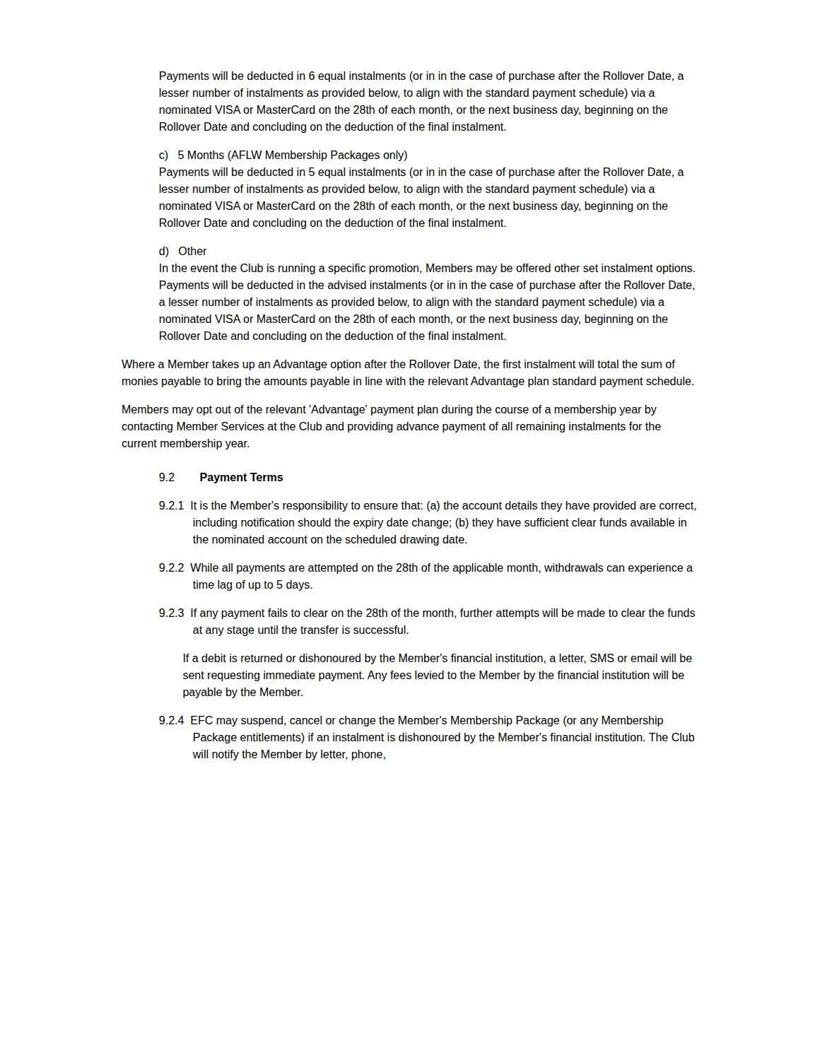Payments will be deducted in 6 equal instalments (or in in the case of purchase after the Rollover Date, a lesser number of instalments as provided below, to align with the standard payment schedule) via a nominated VISA or MasterCard on the 28th of each month, or the next business day, beginning on the Rollover Date and concluding on the deduction of the final instalment.
c) 5 Months (AFLW Membership Packages only)
Payments will be deducted in 5 equal instalments (or in in the case of purchase after the Rollover Date, a lesser number of instalments as provided below, to align with the standard payment schedule) via a nominated VISA or MasterCard on the 28th of each month, or the next business day, beginning on the Rollover Date and concluding on the deduction of the final instalment.
d) Other
In the event the Club is running a specific promotion, Members may be offered other set instalment options. Payments will be deducted in the advised instalments (or in in the case of purchase after the Rollover Date, a lesser number of instalments as provided below, to align with the standard payment schedule) via a nominated VISA or MasterCard on the 28th of each month, or the next business day, beginning on the Rollover Date and concluding on the deduction of the final instalment.
Where a Member takes up an Advantage option after the Rollover Date, the first instalment will total the sum of monies payable to bring the amounts payable in line with the relevant Advantage plan standard payment schedule.
Members may opt out of the relevant 'Advantage' payment plan during the course of a membership year by contacting Member Services at the Club and providing advance payment of all remaining instalments for the current membership year.
9.2 Payment Terms
9.2.1 It is the Member's responsibility to ensure that: (a) the account details they have provided are correct, including notification should the expiry date change; (b) they have sufficient clear funds available in the nominated account on the scheduled drawing date.
9.2.2 While all payments are attempted on the 28th of the applicable month, withdrawals can experience a time lag of up to 5 days.
9.2.3 If any payment fails to clear on the 28th of the month, further attempts will be made to clear the funds at any stage until the transfer is successful.
If a debit is returned or dishonoured by the Member's financial institution, a letter, SMS or email will be sent requesting immediate payment. Any fees levied to the Member by the financial institution will be payable by the Member.
9.2.4 EFC may suspend, cancel or change the Member's Membership Package (or any Membership Package entitlements) if an instalment is dishonoured by the Member's financial institution. The Club will notify the Member by letter, phone,